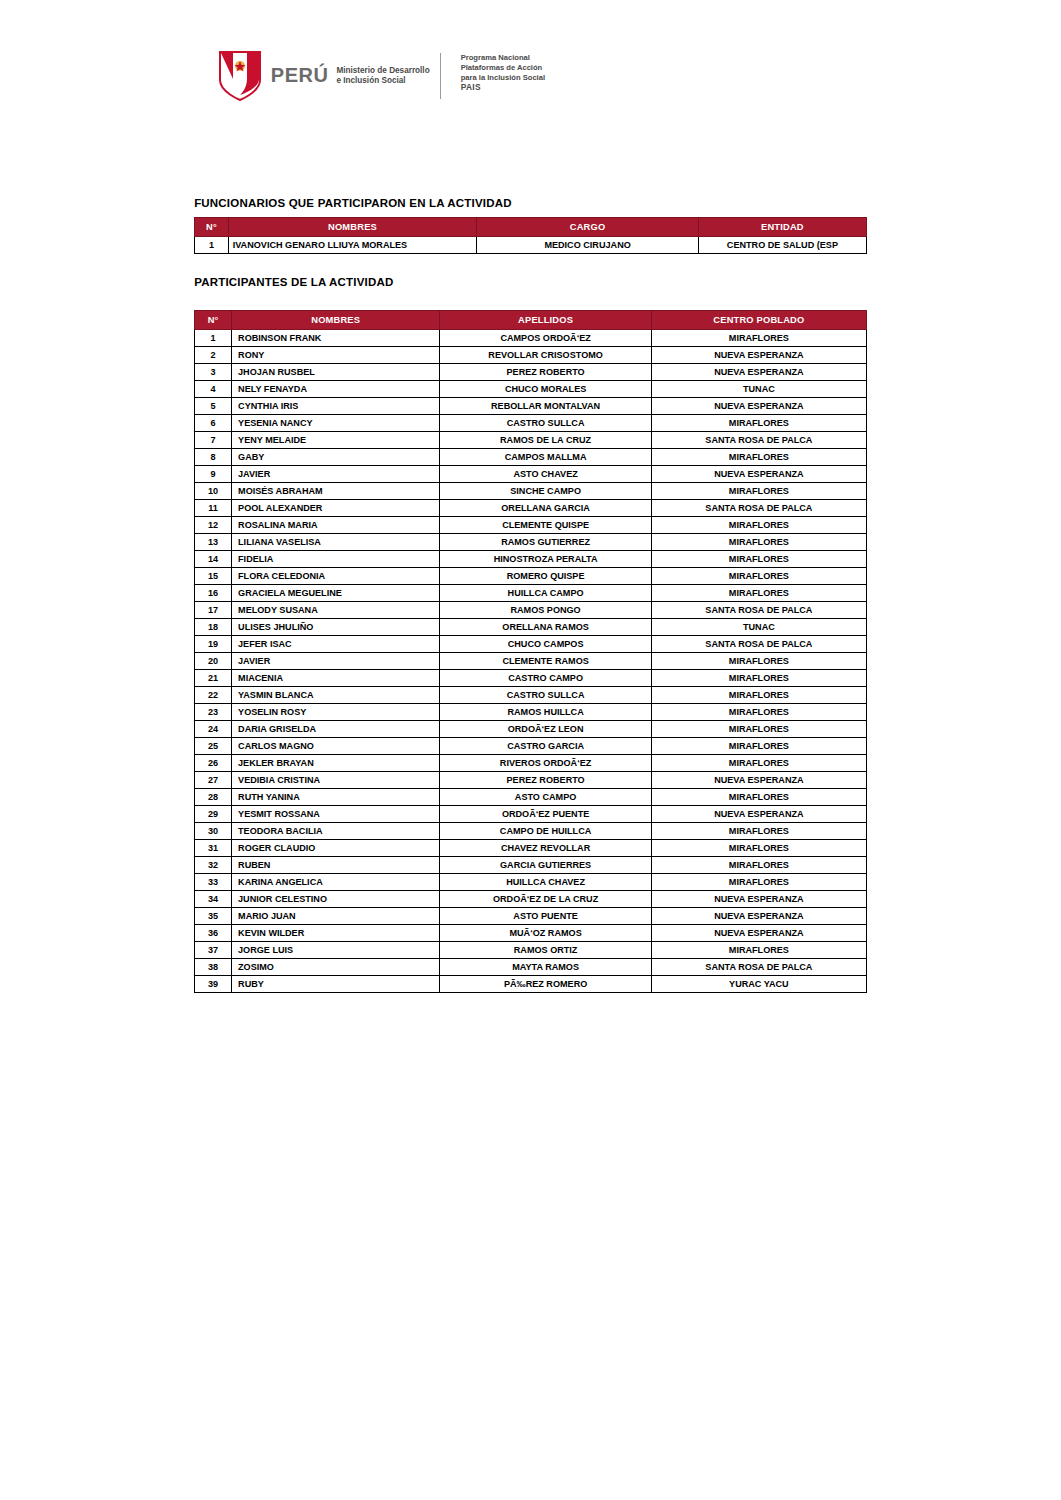PERÚ
Ministerio de Desarrollo
e Inclusión Social
Programa Nacional
Plataformas de Acción
para la Inclusión Social
PAIS
FUNCIONARIOS QUE PARTICIPARON EN LA ACTIVIDAD
| N° | NOMBRES | CARGO | ENTIDAD |
| --- | --- | --- | --- |
| 1 | IVANOVICH GENARO LLIUYA MORALES | MEDICO CIRUJANO | CENTRO DE SALUD (ESP |
PARTICIPANTES DE LA ACTIVIDAD
| N° | NOMBRES | APELLIDOS | CENTRO POBLADO |
| --- | --- | --- | --- |
| 1 | ROBINSON FRANK | CAMPOS ORDOÃ‘EZ | MIRAFLORES |
| 2 | RONY | REVOLLAR CRISOSTOMO | NUEVA ESPERANZA |
| 3 | JHOJAN RUSBEL | PEREZ ROBERTO | NUEVA ESPERANZA |
| 4 | NELY FENAYDA | CHUCO MORALES | TUNAC |
| 5 | CYNTHIA IRIS | REBOLLAR MONTALVAN | NUEVA ESPERANZA |
| 6 | YESENIA NANCY | CASTRO SULLCA | MIRAFLORES |
| 7 | YENY MELAIDE | RAMOS DE LA CRUZ | SANTA ROSA DE PALCA |
| 8 | GABY | CAMPOS MALLMA | MIRAFLORES |
| 9 | JAVIER | ASTO CHAVEZ | NUEVA ESPERANZA |
| 10 | MOISÉS ABRAHAM | SINCHE CAMPO | MIRAFLORES |
| 11 | POOL ALEXANDER | ORELLANA GARCIA | SANTA ROSA DE PALCA |
| 12 | ROSALINA MARIA | CLEMENTE QUISPE | MIRAFLORES |
| 13 | LILIANA VASELISA | RAMOS GUTIERREZ | MIRAFLORES |
| 14 | FIDELIA | HINOSTROZA PERALTA | MIRAFLORES |
| 15 | FLORA CELEDONIA | ROMERO QUISPE | MIRAFLORES |
| 16 | GRACIELA MEGUELINE | HUILLCA CAMPO | MIRAFLORES |
| 17 | MELODY SUSANA | RAMOS PONGO | SANTA ROSA DE PALCA |
| 18 | ULISES JHULIÑO | ORELLANA RAMOS | TUNAC |
| 19 | JEFER ISAC | CHUCO CAMPOS | SANTA ROSA DE PALCA |
| 20 | JAVIER | CLEMENTE RAMOS | MIRAFLORES |
| 21 | MIACENIA | CASTRO CAMPO | MIRAFLORES |
| 22 | YASMIN BLANCA | CASTRO SULLCA | MIRAFLORES |
| 23 | YOSELIN ROSY | RAMOS HUILLCA | MIRAFLORES |
| 24 | DARIA GRISELDA | ORDOÃ‘EZ LEON | MIRAFLORES |
| 25 | CARLOS MAGNO | CASTRO GARCIA | MIRAFLORES |
| 26 | JEKLER BRAYAN | RIVEROS ORDOÃ‘EZ | MIRAFLORES |
| 27 | VEDIBIA CRISTINA | PEREZ ROBERTO | NUEVA ESPERANZA |
| 28 | RUTH YANINA | ASTO CAMPO | MIRAFLORES |
| 29 | YESMIT ROSSANA | ORDOÃ‘EZ PUENTE | NUEVA ESPERANZA |
| 30 | TEODORA BACILIA | CAMPO DE HUILLCA | MIRAFLORES |
| 31 | ROGER CLAUDIO | CHAVEZ REVOLLAR | MIRAFLORES |
| 32 | RUBEN | GARCIA GUTIERRES | MIRAFLORES |
| 33 | KARINA ANGELICA | HUILLCA CHAVEZ | MIRAFLORES |
| 34 | JUNIOR CELESTINO | ORDOÃ‘EZ DE LA CRUZ | NUEVA ESPERANZA |
| 35 | MARIO JUAN | ASTO PUENTE | NUEVA ESPERANZA |
| 36 | KEVIN WILDER | MUÃ‘OZ RAMOS | NUEVA ESPERANZA |
| 37 | JORGE LUIS | RAMOS ORTIZ | MIRAFLORES |
| 38 | ZOSIMO | MAYTA RAMOS | SANTA ROSA DE PALCA |
| 39 | RUBY | PÃ‰REZ ROMERO | YURAC YACU |